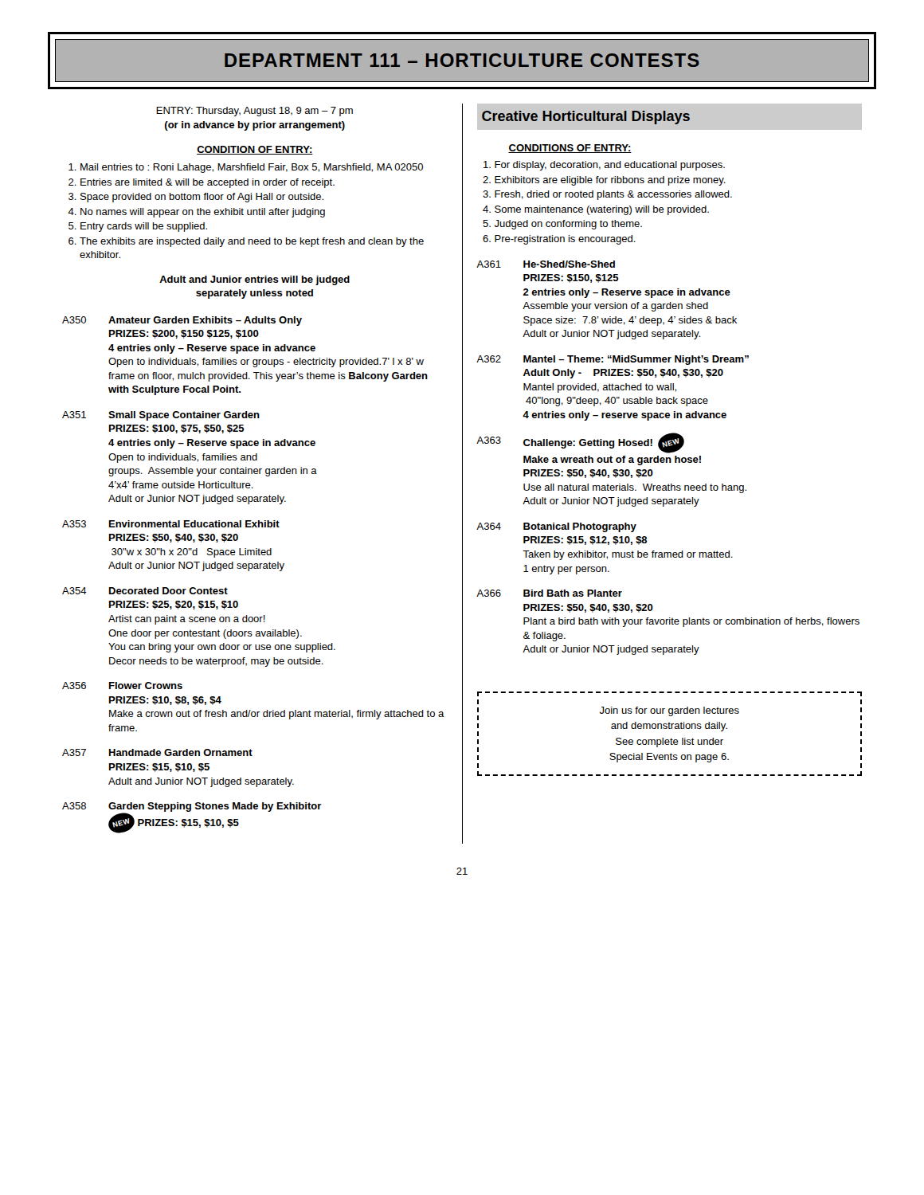DEPARTMENT 111 – HORTICULTURE CONTESTS
ENTRY: Thursday, August 18, 9 am – 7 pm
(or in advance by prior arrangement)
CONDITION OF ENTRY:
Mail entries to : Roni Lahage, Marshfield Fair, Box 5, Marshfield, MA 02050
Entries are limited & will be accepted in order of receipt.
Space provided on bottom floor of Agi Hall or outside.
No names will appear on the exhibit until after judging
Entry cards will be supplied.
The exhibits are inspected daily and need to be kept fresh and clean by the exhibitor.
Adult and Junior entries will be judged
separately unless noted
| A350 | Amateur Garden Exhibits – Adults Only PRIZES: $200, $150 $125, $100 4 entries only – Reserve space in advance Open to individuals, families or groups - electricity provided.7' l x 8' w frame on floor, mulch provided. This year’s theme is Balcony Garden with Sculpture Focal Point. |
| A351 | Small Space Container Garden PRIZES: $100, $75, $50, $25 4 entries only – Reserve space in advance Open to individuals, families and groups. Assemble your container garden in a 4’x4’ frame outside Horticulture. Adult or Junior NOT judged separately. |
| A353 | Environmental Educational Exhibit PRIZES: $50, $40, $30, $20 30"w x 30"h x 20"d Space Limited Adult or Junior NOT judged separately |
| A354 | Decorated Door Contest PRIZES: $25, $20, $15, $10 Artist can paint a scene on a door! One door per contestant (doors available). You can bring your own door or use one supplied. Decor needs to be waterproof, may be outside. |
| A356 | Flower Crowns PRIZES: $10, $8, $6, $4 Make a crown out of fresh and/or dried plant material, firmly attached to a frame. |
| A357 | Handmade Garden Ornament PRIZES: $15, $10, $5 Adult and Junior NOT judged separately. |
| A358 | Garden Stepping Stones Made by Exhibitor NEW PRIZES: $15, $10, $5 |
Creative Horticultural Displays
CONDITIONS OF ENTRY:
For display, decoration, and educational purposes.
Exhibitors are eligible for ribbons and prize money.
Fresh, dried or rooted plants & accessories allowed.
Some maintenance (watering) will be provided.
Judged on conforming to theme.
Pre-registration is encouraged.
| A361 | He-Shed/She-Shed PRIZES: $150, $125 2 entries only – Reserve space in advance Assemble your version of a garden shed Space size: 7.8’ wide, 4’ deep, 4’ sides & back Adult or Junior NOT judged separately. |
| A362 | Mantel – Theme: “MidSummer Night’s Dream” Adult Only - PRIZES: $50, $40, $30, $20 Mantel provided, attached to wall, 40"long, 9"deep, 40” usable back space 4 entries only – reserve space in advance |
| A363 | Challenge: Getting Hosed! NEW Make a wreath out of a garden hose! PRIZES: $50, $40, $30, $20 Use all natural materials. Wreaths need to hang. Adult or Junior NOT judged separately |
| A364 | Botanical Photography PRIZES: $15, $12, $10, $8 Taken by exhibitor, must be framed or matted. 1 entry per person. |
| A366 | Bird Bath as Planter PRIZES: $50, $40, $30, $20 Plant a bird bath with your favorite plants or combination of herbs, flowers & foliage. Adult or Junior NOT judged separately |
Join us for our garden lectures
and demonstrations daily.
See complete list under
Special Events on page 6.
21